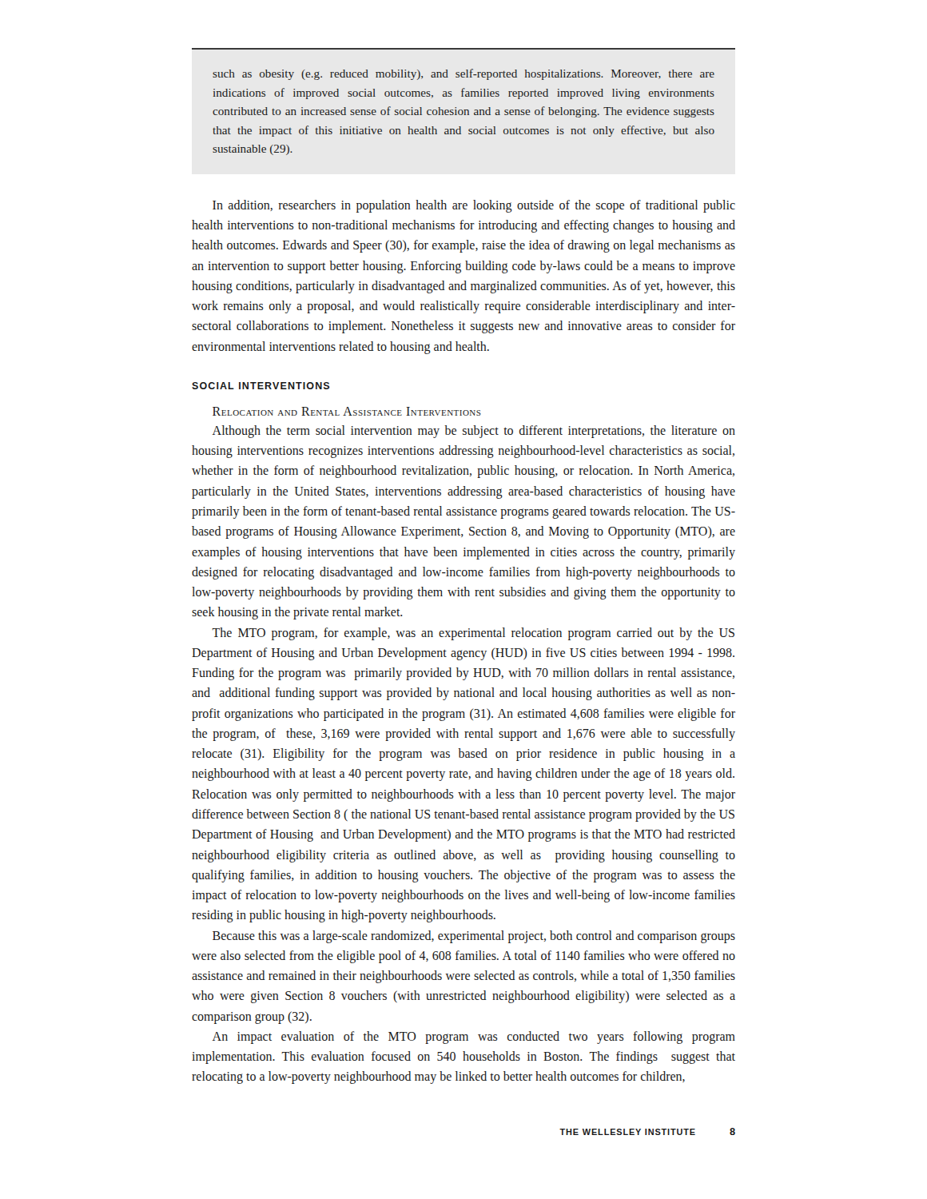such as obesity (e.g. reduced mobility), and self-reported hospitalizations. Moreover, there are indications of improved social outcomes, as families reported improved living environments contributed to an increased sense of social cohesion and a sense of belonging. The evidence suggests that the impact of this initiative on health and social outcomes is not only effective, but also sustainable (29).
In addition, researchers in population health are looking outside of the scope of traditional public health interventions to non-traditional mechanisms for introducing and effecting changes to housing and health outcomes. Edwards and Speer (30), for example, raise the idea of drawing on legal mechanisms as an intervention to support better housing. Enforcing building code by-laws could be a means to improve housing conditions, particularly in disadvantaged and marginalized communities. As of yet, however, this work remains only a proposal, and would realistically require considerable interdisciplinary and inter-sectoral collaborations to implement. Nonetheless it suggests new and innovative areas to consider for environmental interventions related to housing and health.
Social Interventions
Relocation and Rental Assistance Interventions
Although the term social intervention may be subject to different interpretations, the literature on housing interventions recognizes interventions addressing neighbourhood-level characteristics as social, whether in the form of neighbourhood revitalization, public housing, or relocation. In North America, particularly in the United States, interventions addressing area-based characteristics of housing have primarily been in the form of tenant-based rental assistance programs geared towards relocation. The US-based programs of Housing Allowance Experiment, Section 8, and Moving to Opportunity (MTO), are examples of housing interventions that have been implemented in cities across the country, primarily designed for relocating disadvantaged and low-income families from high-poverty neighbourhoods to low-poverty neighbourhoods by providing them with rent subsidies and giving them the opportunity to seek housing in the private rental market.
The MTO program, for example, was an experimental relocation program carried out by the US Department of Housing and Urban Development agency (HUD) in five US cities between 1994 - 1998. Funding for the program was primarily provided by HUD, with 70 million dollars in rental assistance, and additional funding support was provided by national and local housing authorities as well as non-profit organizations who participated in the program (31). An estimated 4,608 families were eligible for the program, of these, 3,169 were provided with rental support and 1,676 were able to successfully relocate (31). Eligibility for the program was based on prior residence in public housing in a neighbourhood with at least a 40 percent poverty rate, and having children under the age of 18 years old. Relocation was only permitted to neighbourhoods with a less than 10 percent poverty level. The major difference between Section 8 ( the national US tenant-based rental assistance program provided by the US Department of Housing and Urban Development) and the MTO programs is that the MTO had restricted neighbourhood eligibility criteria as outlined above, as well as providing housing counselling to qualifying families, in addition to housing vouchers. The objective of the program was to assess the impact of relocation to low-poverty neighbourhoods on the lives and well-being of low-income families residing in public housing in high-poverty neighbourhoods.
Because this was a large-scale randomized, experimental project, both control and comparison groups were also selected from the eligible pool of 4, 608 families. A total of 1140 families who were offered no assistance and remained in their neighbourhoods were selected as controls, while a total of 1,350 families who were given Section 8 vouchers (with unrestricted neighbourhood eligibility) were selected as a comparison group (32).
An impact evaluation of the MTO program was conducted two years following program implementation. This evaluation focused on 540 households in Boston. The findings suggest that relocating to a low-poverty neighbourhood may be linked to better health outcomes for children,
The Wellesley Institute 8